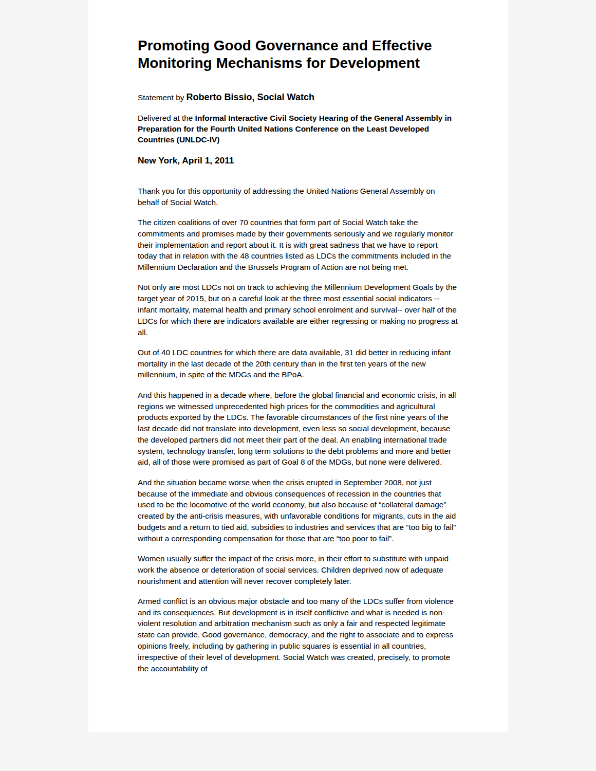Promoting Good Governance and Effective Monitoring Mechanisms for Development
Statement by Roberto Bissio, Social Watch
Delivered at the Informal Interactive Civil Society Hearing of the General Assembly in Preparation for the Fourth United Nations Conference on the Least Developed Countries (UNLDC-IV)
New York, April 1, 2011
Thank you for this opportunity of addressing the United Nations General Assembly on behalf of Social Watch.
The citizen coalitions of over 70 countries that form part of Social Watch take the commitments and promises made by their governments seriously and we regularly monitor their implementation and report about it. It is with great sadness that we have to report today that in relation with the 48 countries listed as LDCs the commitments included in the Millennium Declaration and the Brussels Program of Action are not being met.
Not only are most LDCs not on track to achieving the Millennium Development Goals by the target year of 2015, but on a careful look at the three most essential social indicators --infant mortality, maternal health and primary school enrolment and survival-- over half of the LDCs for which there are indicators available are either regressing or making no progress at all.
Out of 40 LDC countries for which there are data available, 31 did better in reducing infant mortality in the last decade of the 20th century than in the first ten years of the new millennium, in spite of the MDGs and the BPoA.
And this happened in a decade where, before the global financial and economic crisis, in all regions we witnessed unprecedented high prices for the commodities and agricultural products exported by the LDCs. The favorable circumstances of the first nine years of the last decade did not translate into development, even less so social development, because the developed partners did not meet their part of the deal. An enabling international trade system, technology transfer, long term solutions to the debt problems and more and better aid, all of those were promised as part of Goal 8 of the MDGs, but none were delivered.
And the situation became worse when the crisis erupted in September 2008, not just because of the immediate and obvious consequences of recession in the countries that used to be the locomotive of the world economy, but also because of “collateral damage” created by the anti-crisis measures, with unfavorable conditions for migrants, cuts in the aid budgets and a return to tied aid, subsidies to industries and services that are “too big to fail” without a corresponding compensation for those that are “too poor to fail”.
Women usually suffer the impact of the crisis more, in their effort to substitute with unpaid work the absence or deterioration of social services. Children deprived now of adequate nourishment and attention will never recover completely later.
Armed conflict is an obvious major obstacle and too many of the LDCs suffer from violence and its consequences. But development is in itself conflictive and what is needed is non-violent resolution and arbitration mechanism such as only a fair and respected legitimate state can provide. Good governance, democracy, and the right to associate and to express opinions freely, including by gathering in public squares is essential in all countries, irrespective of their level of development. Social Watch was created, precisely, to promote the accountability of